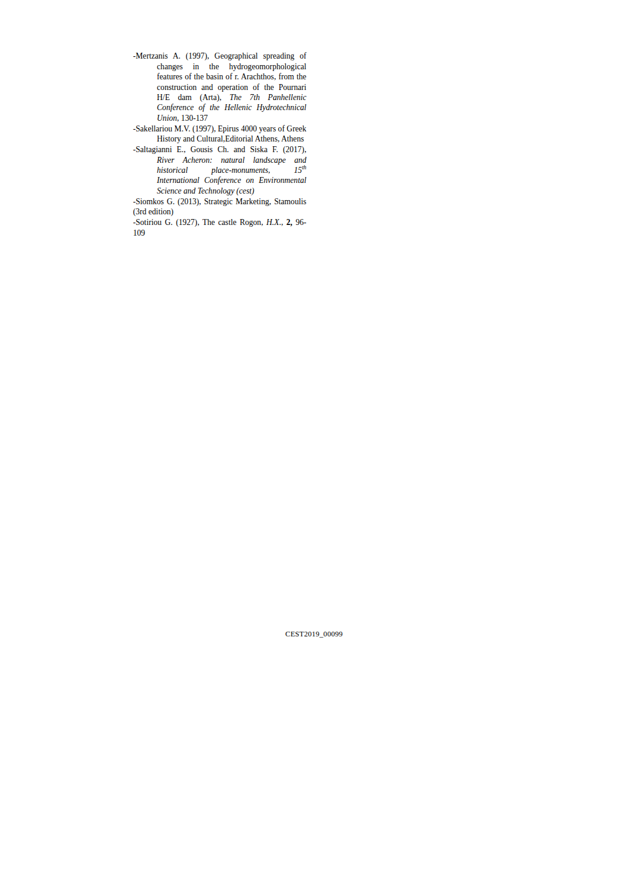-Mertzanis A. (1997), Geographical spreading of changes in the hydrogeomorphological features of the basin of r. Arachthos, from the construction and operation of the Pournari H/E dam (Arta), The 7th Panhellenic Conference of the Hellenic Hydrotechnical Union, 130-137
-Sakellariou M.V. (1997), Epirus 4000 years of Greek History and Cultural,Editorial Athens, Athens
-Saltagianni E., Gousis Ch. and Siska F. (2017), River Acheron: natural landscape and historical place-monuments, 15th International Conference on Environmental Science and Technology (cest)
-Siomkos G. (2013), Strategic Marketing, Stamoulis (3rd edition)
-Sotiriou G. (1927), The castle Rogon, H.X., 2, 96-109
CEST2019_00099